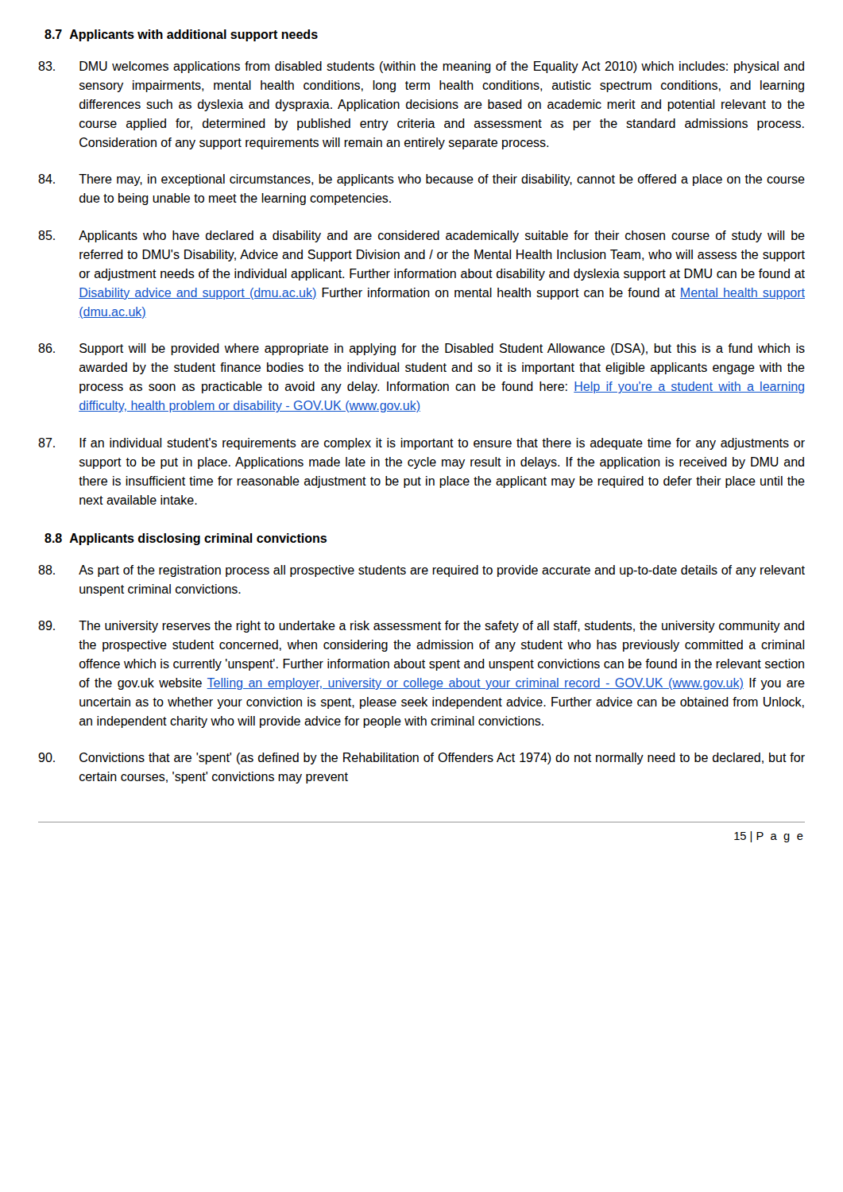8.7 Applicants with additional support needs
83. DMU welcomes applications from disabled students (within the meaning of the Equality Act 2010) which includes: physical and sensory impairments, mental health conditions, long term health conditions, autistic spectrum conditions, and learning differences such as dyslexia and dyspraxia. Application decisions are based on academic merit and potential relevant to the course applied for, determined by published entry criteria and assessment as per the standard admissions process. Consideration of any support requirements will remain an entirely separate process.
84. There may, in exceptional circumstances, be applicants who because of their disability, cannot be offered a place on the course due to being unable to meet the learning competencies.
85. Applicants who have declared a disability and are considered academically suitable for their chosen course of study will be referred to DMU's Disability, Advice and Support Division and / or the Mental Health Inclusion Team, who will assess the support or adjustment needs of the individual applicant. Further information about disability and dyslexia support at DMU can be found at Disability advice and support (dmu.ac.uk) Further information on mental health support can be found at Mental health support (dmu.ac.uk)
86. Support will be provided where appropriate in applying for the Disabled Student Allowance (DSA), but this is a fund which is awarded by the student finance bodies to the individual student and so it is important that eligible applicants engage with the process as soon as practicable to avoid any delay. Information can be found here: Help if you're a student with a learning difficulty, health problem or disability - GOV.UK (www.gov.uk)
87. If an individual student's requirements are complex it is important to ensure that there is adequate time for any adjustments or support to be put in place. Applications made late in the cycle may result in delays. If the application is received by DMU and there is insufficient time for reasonable adjustment to be put in place the applicant may be required to defer their place until the next available intake.
8.8 Applicants disclosing criminal convictions
88. As part of the registration process all prospective students are required to provide accurate and up-to-date details of any relevant unspent criminal convictions.
89. The university reserves the right to undertake a risk assessment for the safety of all staff, students, the university community and the prospective student concerned, when considering the admission of any student who has previously committed a criminal offence which is currently 'unspent'. Further information about spent and unspent convictions can be found in the relevant section of the gov.uk website Telling an employer, university or college about your criminal record - GOV.UK (www.gov.uk) If you are uncertain as to whether your conviction is spent, please seek independent advice. Further advice can be obtained from Unlock, an independent charity who will provide advice for people with criminal convictions.
90. Convictions that are 'spent' (as defined by the Rehabilitation of Offenders Act 1974) do not normally need to be declared, but for certain courses, 'spent' convictions may prevent
15 | P a g e